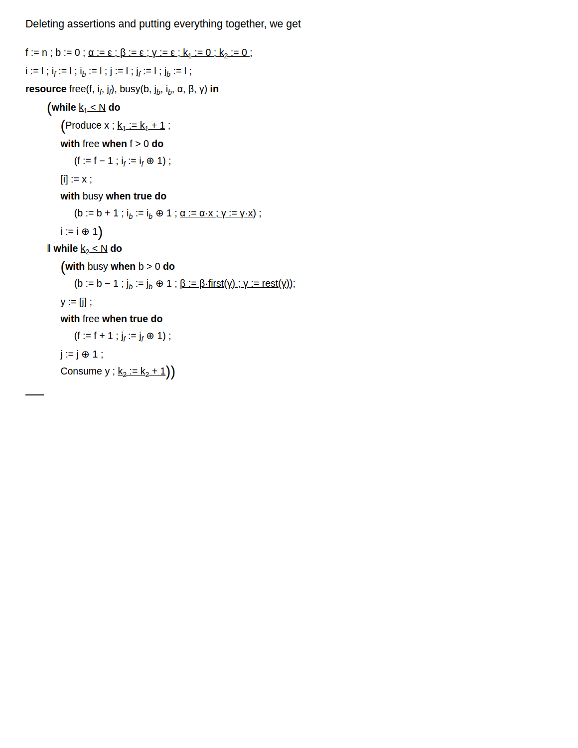Deleting assertions and putting everything together, we get
f := n ; b := 0 ; α := ε ; β := ε ; γ := ε ; k1 := 0 ; k2 := 0 ;
i := l ; if := l ; ib := l ; j := l ; jf := l ; jb := l ;
resource free(f, if, jf), busy(b, jb, ib, α, β, γ) in
(while k1 < N do
(Produce x ; k1 := k1 + 1 ;
with free when f > 0 do
(f := f − 1 ; if := if ⊕ 1) ;
[i] := x ;
with busy when true do
(b := b + 1 ; ib := ib ⊕ 1 ; α := α·x ; γ := γ·x) ;
i := i ⊕ 1)
‖ while k2 < N do
(with busy when b > 0 do
(b := b − 1 ; jb := jb ⊕ 1 ; β := β·first(γ) ; γ := rest(γ));
y := [j] ;
with free when true do
(f := f + 1 ; jf := jf ⊕ 1) ;
j := j ⊕ 1 ;
Consume y ; k2 := k2 + 1))